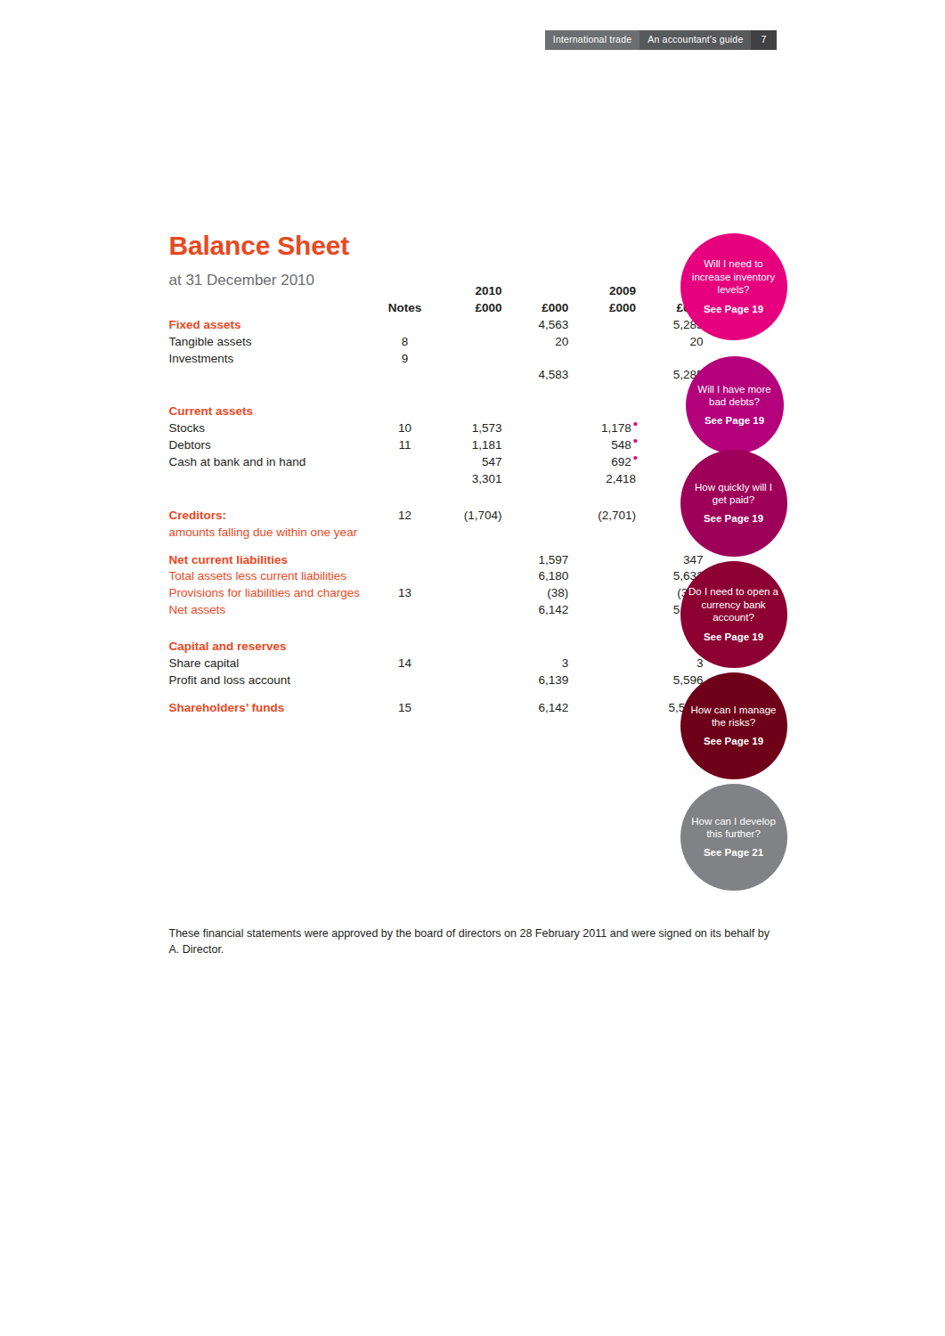International trade An accountant's guide 7
Balance Sheet
at 31 December 2010
| | | 2010 | | 2009 | |
| | Notes | £000 | £000 | £000 | £000 |
| Fixed assets | | | 4,563 | | 5,285 |
| Tangible assets | 8 | | 20 | | 20 |
| Investments | 9 | | | | |
| | | | 4,583 | | 5,285 |
| Current assets | | | | | |
| Stocks | 10 | 1,573 | | 1,178 • | |
| Debtors | 11 | 1,181 | | 548 • | |
| Cash at bank and in hand | | 547 | | 692 • | |
| | | 3,301 | | 2,418 | |
| Creditors: | 12 | (1,704) | | (2,701) | |
| amounts falling due within one year |
| Net current liabilities | | | 1,597 | | 347 |
| Total assets less current liabilities | | | 6,180 | | 5,632 |
| Provisions for liabilities and charges | 13 | | (38) | | (33) • |
| Net assets | | | 6,142 | | 5,599 |
| Capital and reserves | | | | | |
| Share capital | 14 | | 3 | | 3 |
| Profit and loss account | | | 6,139 | | 5,596 |
| Shareholders’ funds | 15 | | 6,142 | | 5,599 • |
These financial statements were approved by the board of directors on 28 February 2011 and were signed on its behalf by A. Director.
Will I need to increase inventory levels?
See Page 19
Will I have more bad debts?
See Page 19
How quickly will I get paid?
See Page 19
Do I need to open a currency bank account?
See Page 19
How can I manage the risks?
See Page 19
How can I develop this further?
See Page 21